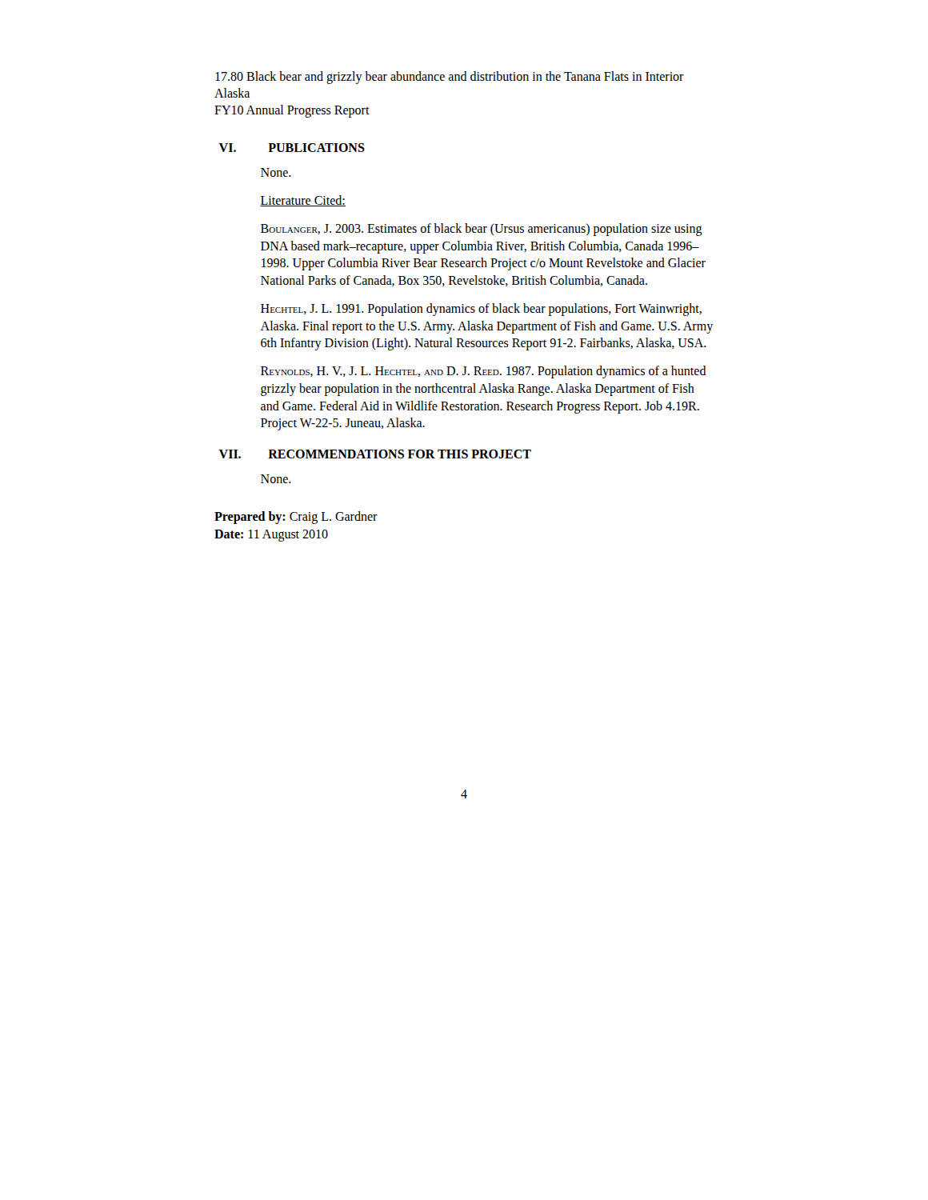17.80 Black bear and grizzly bear abundance and distribution in the Tanana Flats in Interior Alaska
FY10 Annual Progress Report
VI. PUBLICATIONS
None.
Literature Cited:
Boulanger, J. 2003. Estimates of black bear (Ursus americanus) population size using DNA based mark–recapture, upper Columbia River, British Columbia, Canada 1996–1998. Upper Columbia River Bear Research Project c/o Mount Revelstoke and Glacier National Parks of Canada, Box 350, Revelstoke, British Columbia, Canada.
Hechtel, J. L. 1991. Population dynamics of black bear populations, Fort Wainwright, Alaska. Final report to the U.S. Army. Alaska Department of Fish and Game. U.S. Army 6th Infantry Division (Light). Natural Resources Report 91-2. Fairbanks, Alaska, USA.
Reynolds, H. V., J. L. Hechtel, and D. J. Reed. 1987. Population dynamics of a hunted grizzly bear population in the northcentral Alaska Range. Alaska Department of Fish and Game. Federal Aid in Wildlife Restoration. Research Progress Report. Job 4.19R. Project W-22-5. Juneau, Alaska.
VII. RECOMMENDATIONS FOR THIS PROJECT
None.
Prepared by: Craig L. Gardner
Date: 11 August 2010
4